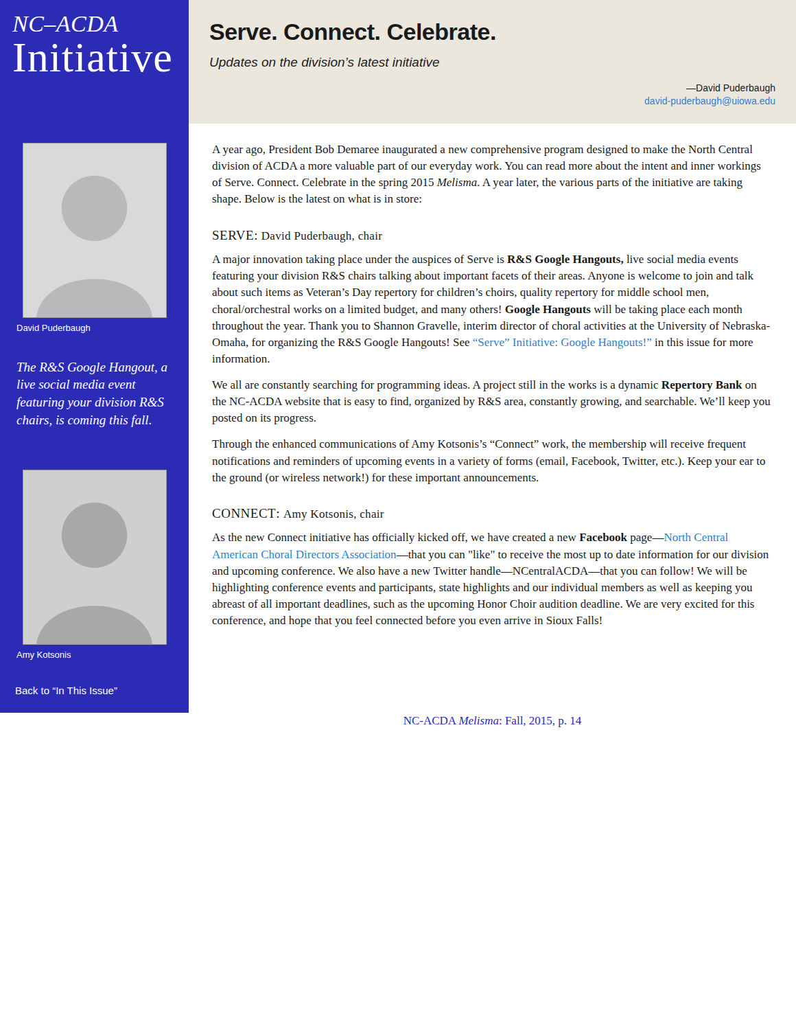NC–ACDA
Initiative
Serve. Connect. Celebrate.
Updates on the division’s latest initiative
—David Puderbaugh
david-puderbaugh@uiowa.edu
David Puderbaugh
The R&S Google Hangout, a live social media event featuring your division R&S chairs, is coming this fall.
Amy Kotsonis
Back to “In This Issue”
A year ago, President Bob Demaree inaugurated a new comprehensive program designed to make the North Central division of ACDA a more valuable part of our everyday work. You can read more about the intent and inner workings of Serve. Connect. Celebrate in the spring 2015 Melisma. A year later, the various parts of the initiative are taking shape. Below is the latest on what is in store:
SERVE: David Puderbaugh, chair
A major innovation taking place under the auspices of Serve is R&S Google Hangouts, live social media events featuring your division R&S chairs talking about important facets of their areas. Anyone is welcome to join and talk about such items as Veteran’s Day repertory for children’s choirs, quality repertory for middle school men, choral/orchestral works on a limited budget, and many others! Google Hangouts will be taking place each month throughout the year. Thank you to Shannon Gravelle, interim director of choral activities at the University of Nebraska-Omaha, for organizing the R&S Google Hangouts! See “Serve” Initiative: Google Hangouts!” in this issue for more information.
We all are constantly searching for programming ideas. A project still in the works is a dynamic Repertory Bank on the NC-ACDA website that is easy to find, organized by R&S area, constantly growing, and searchable. We’ll keep you posted on its progress.
Through the enhanced communications of Amy Kotsonis’s “Connect” work, the membership will receive frequent notifications and reminders of upcoming events in a variety of forms (email, Facebook, Twitter, etc.). Keep your ear to the ground (or wireless network!) for these important announcements.
CONNECT: Amy Kotsonis, chair
As the new Connect initiative has officially kicked off, we have created a new Facebook page—North Central American Choral Directors Association—that you can "like" to receive the most up to date information for our division and upcoming conference. We also have a new Twitter handle—NCentralACDA—that you can follow! We will be highlighting conference events and participants, state highlights and our individual members as well as keeping you abreast of all important deadlines, such as the upcoming Honor Choir audition deadline. We are very excited for this conference, and hope that you feel connected before you even arrive in Sioux Falls!
NC-ACDA Melisma: Fall, 2015, p. 14